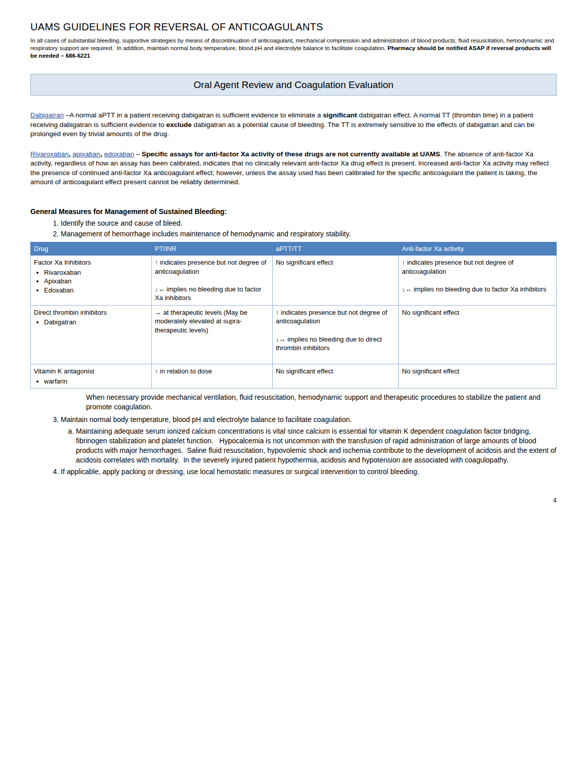UAMS GUIDELINES FOR REVERSAL OF ANTICOAGULANTS
In all cases of substantial bleeding, supportive strategies by means of discontinuation of anticoagulant, mechanical compression and administration of blood products, fluid resuscitation, hemodynamic and respiratory support are required. In addition, maintain normal body temperature, blood pH and electrolyte balance to facilitate coagulation. Pharmacy should be notified ASAP if reversal products will be needed – 686-6221
Oral Agent Review and Coagulation Evaluation
Dabigatran –A normal aPTT in a patient receiving dabigatran is sufficient evidence to eliminate a significant dabigatran effect. A normal TT (thrombin time) in a patient receiving dabigatran is sufficient evidence to exclude dabigatran as a potential cause of bleeding. The TT is extremely sensitive to the effects of dabigatran and can be prolonged even by trivial amounts of the drug.
Rivaroxaban, apixaban, edoxaban – Specific assays for anti-factor Xa activity of these drugs are not currently available at UAMS. The absence of anti-factor Xa activity, regardless of how an assay has been calibrated, indicates that no clinically relevant anti-factor Xa drug effect is present. Increased anti-factor Xa activity may reflect the presence of continued anti-factor Xa anticoagulant effect; however, unless the assay used has been calibrated for the specific anticoagulant the patient is taking, the amount of anticoagulant effect present cannot be reliably determined.
General Measures for Management of Sustained Bleeding:
Identify the source and cause of bleed.
Management of hemorrhage includes maintenance of hemodynamic and respiratory stability.
| Drug | PT/INR | aPTT/TT | Anti-factor Xa activity |
| --- | --- | --- | --- |
| Factor Xa Inhibitors Rivaroxaban Apixaban Edoxaban | ↑ indicates presence but not degree of anticoagulation ↓↔ implies no bleeding due to factor Xa inhibitors | No significant effect | ↑ indicates presence but not degree of anticoagulation ↓↔ implies no bleeding due to factor Xa inhibitors |
| Direct thrombin inhibitors Dabigatran | ↔ at therapeutic levels (May be moderately elevated at supra-therapeutic levels) | ↑ indicates presence but not degree of anticoagulation ↓↔ implies no bleeding due to direct thrombin inhibitors | No significant effect |
| Vitamin K antagonist warfarin | ↑ in relation to dose | No significant effect | No significant effect |
When necessary provide mechanical ventilation, fluid resuscitation, hemodynamic support and therapeutic procedures to stabilize the patient and promote coagulation.
Maintain normal body temperature, blood pH and electrolyte balance to facilitate coagulation.
Maintaining adequate serum ionized calcium concentrations is vital since calcium is essential for vitamin K dependent coagulation factor bridging, fibrinogen stabilization and platelet function. Hypocalcemia is not uncommon with the transfusion of rapid administration of large amounts of blood products with major hemorrhages. Saline fluid resuscitation, hypovolemic shock and ischemia contribute to the development of acidosis and the extent of acidosis correlates with mortality. In the severely injured patient hypothermia, acidosis and hypotension are associated with coagulopathy.
If applicable, apply packing or dressing, use local hemostatic measures or surgical intervention to control bleeding.
4